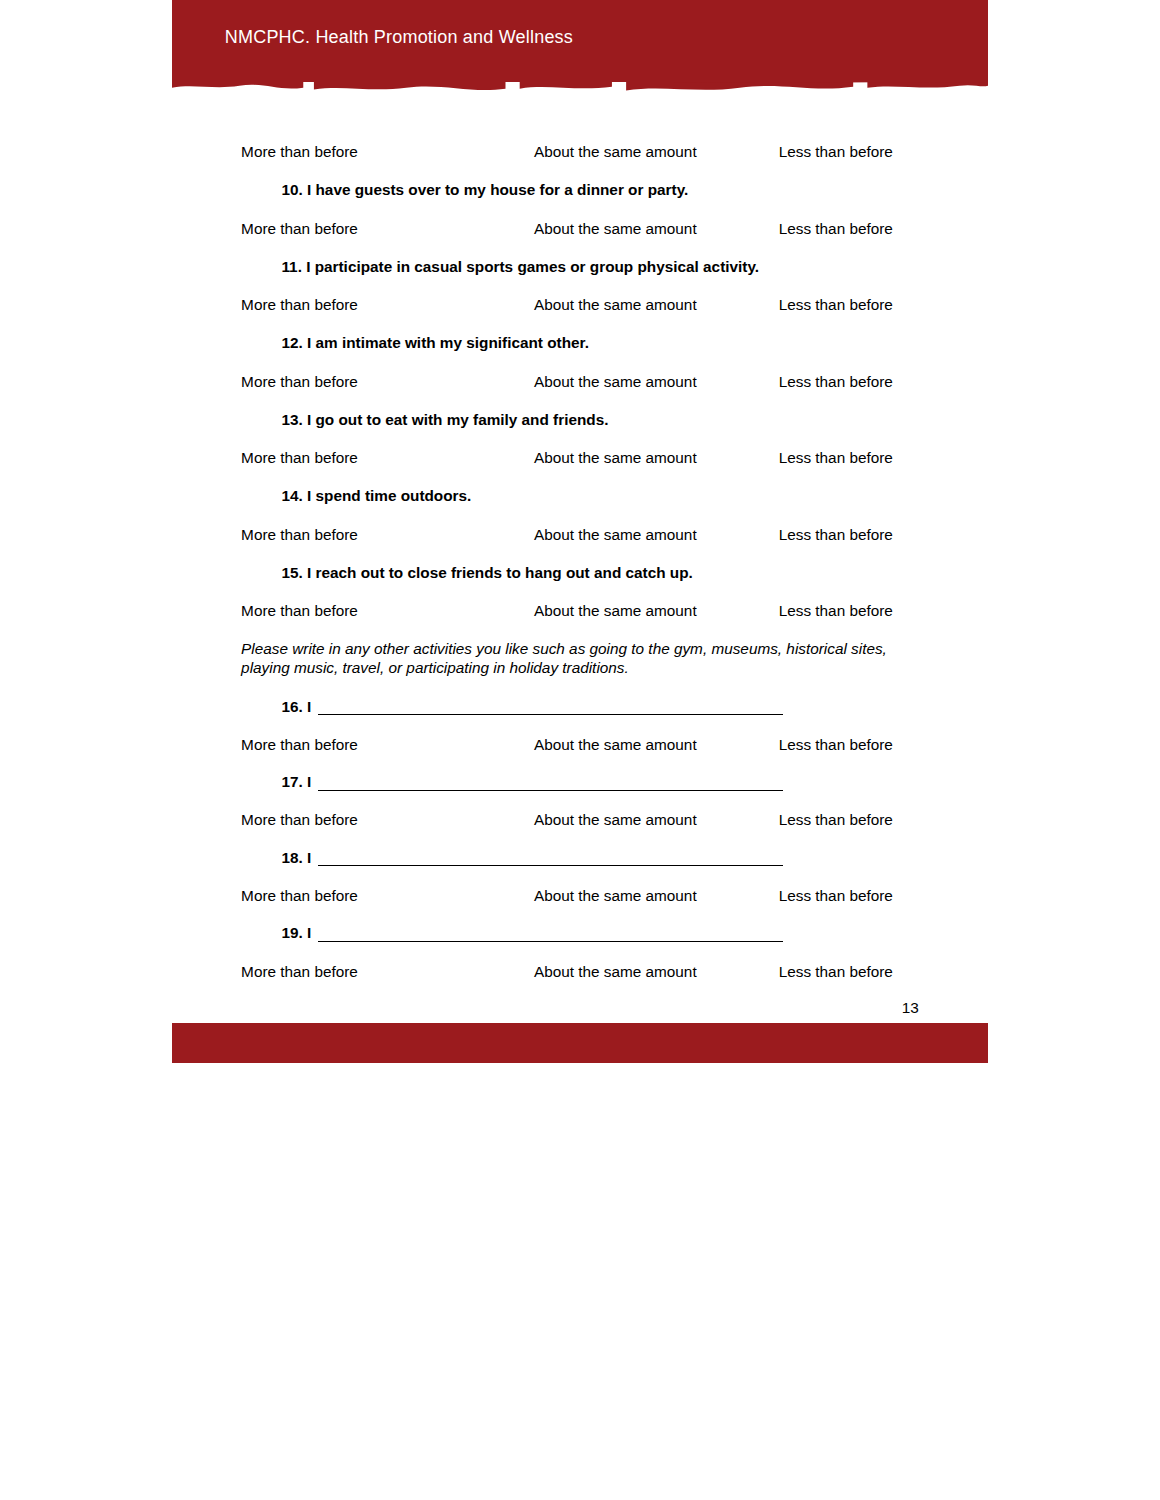NMCPHC. Health Promotion and Wellness
More than before About the same amount Less than before
10. I have guests over to my house for a dinner or party.
More than before About the same amount Less than before
11. I participate in casual sports games or group physical activity.
More than before About the same amount Less than before
12. I am intimate with my significant other.
More than before About the same amount Less than before
13. I go out to eat with my family and friends.
More than before About the same amount Less than before
14. I spend time outdoors.
More than before About the same amount Less than before
15. I reach out to close friends to hang out and catch up.
More than before About the same amount Less than before
Please write in any other activities you like such as going to the gym, museums, historical sites, playing music, travel, or participating in holiday traditions.
16. I
More than before About the same amount Less than before
17. I
More than before About the same amount Less than before
18. I
More than before About the same amount Less than before
19. I
More than before About the same amount Less than before
13